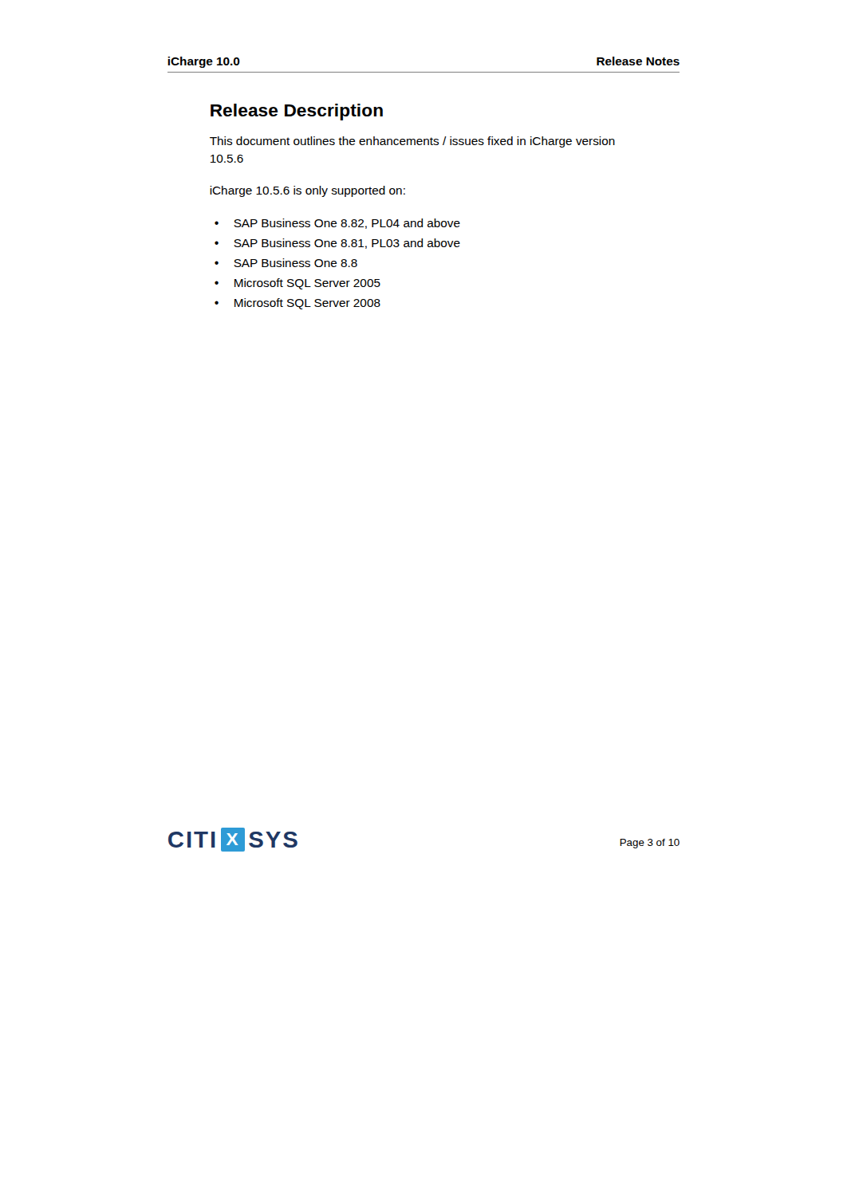iCharge 10.0 Release Notes
Release Description
This document outlines the enhancements / issues fixed in iCharge version 10.5.6
iCharge 10.5.6 is only supported on:
SAP Business One 8.82, PL04 and above
SAP Business One 8.81, PL03 and above
SAP Business One 8.8
Microsoft SQL Server 2005
Microsoft SQL Server 2008
CITI XSYS
Page 3 of 10